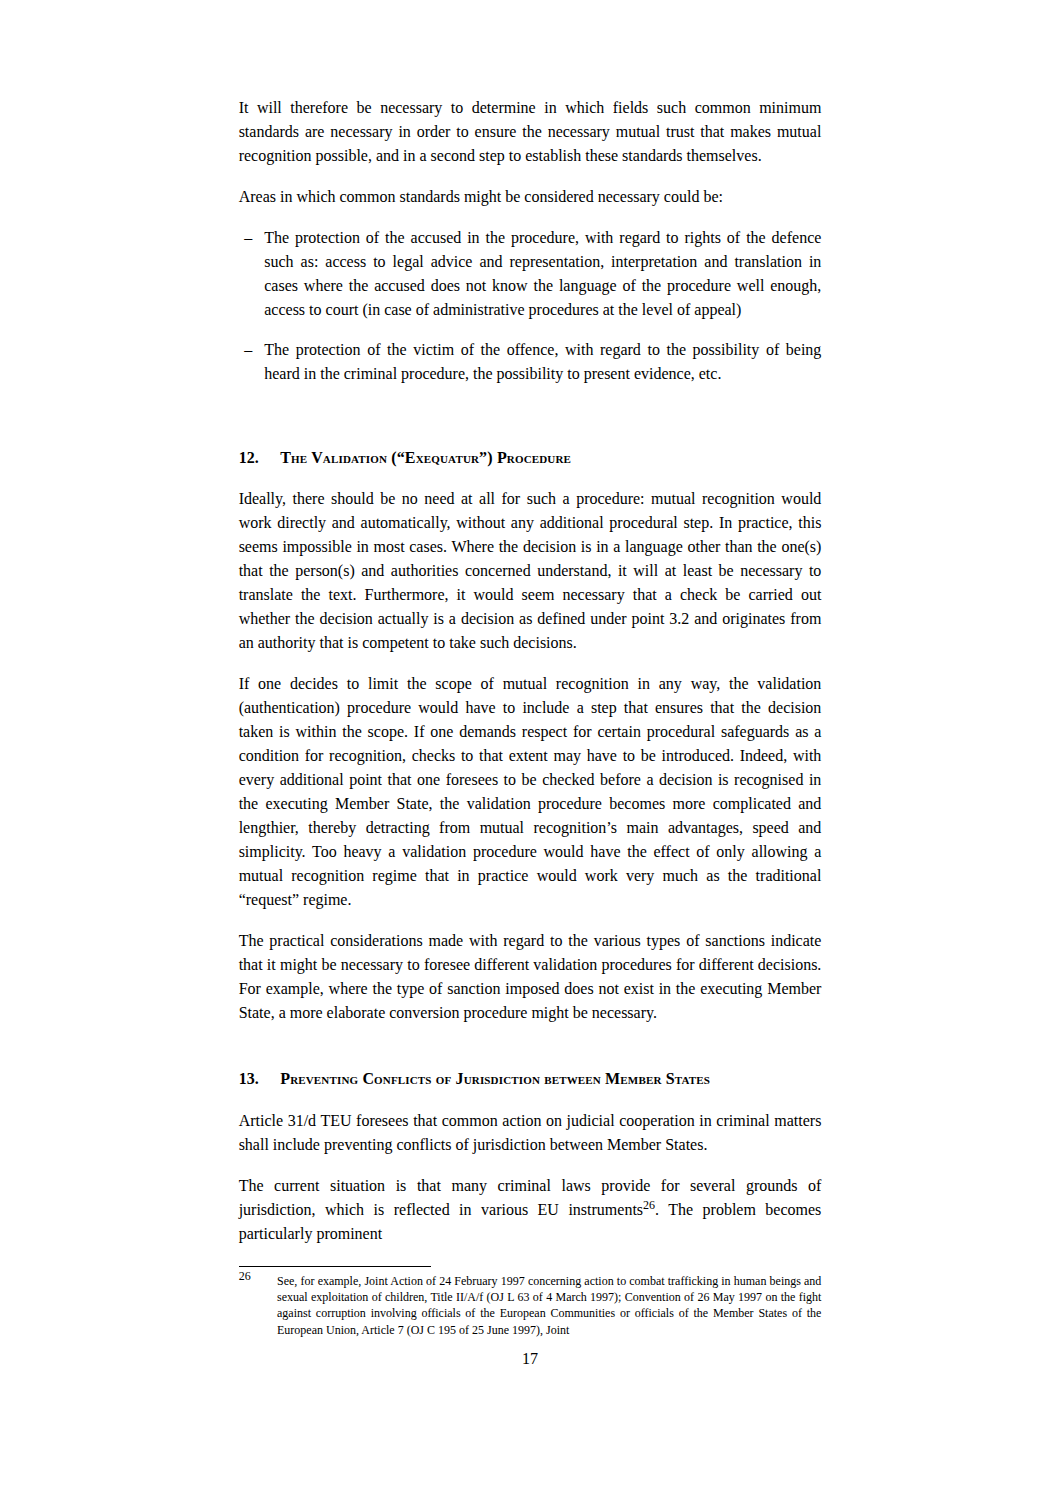It will therefore be necessary to determine in which fields such common minimum standards are necessary in order to ensure the necessary mutual trust that makes mutual recognition possible, and in a second step to establish these standards themselves.
Areas in which common standards might be considered necessary could be:
The protection of the accused in the procedure, with regard to rights of the defence such as: access to legal advice and representation, interpretation and translation in cases where the accused does not know the language of the procedure well enough, access to court (in case of administrative procedures at the level of appeal)
The protection of the victim of the offence, with regard to the possibility of being heard in the criminal procedure, the possibility to present evidence, etc.
12. The Validation (“Exequatur”) Procedure
Ideally, there should be no need at all for such a procedure: mutual recognition would work directly and automatically, without any additional procedural step. In practice, this seems impossible in most cases. Where the decision is in a language other than the one(s) that the person(s) and authorities concerned understand, it will at least be necessary to translate the text. Furthermore, it would seem necessary that a check be carried out whether the decision actually is a decision as defined under point 3.2 and originates from an authority that is competent to take such decisions.
If one decides to limit the scope of mutual recognition in any way, the validation (authentication) procedure would have to include a step that ensures that the decision taken is within the scope. If one demands respect for certain procedural safeguards as a condition for recognition, checks to that extent may have to be introduced. Indeed, with every additional point that one foresees to be checked before a decision is recognised in the executing Member State, the validation procedure becomes more complicated and lengthier, thereby detracting from mutual recognition’s main advantages, speed and simplicity. Too heavy a validation procedure would have the effect of only allowing a mutual recognition regime that in practice would work very much as the traditional “request” regime.
The practical considerations made with regard to the various types of sanctions indicate that it might be necessary to foresee different validation procedures for different decisions. For example, where the type of sanction imposed does not exist in the executing Member State, a more elaborate conversion procedure might be necessary.
13. Preventing Conflicts of Jurisdiction between Member States
Article 31/d TEU foresees that common action on judicial cooperation in criminal matters shall include preventing conflicts of jurisdiction between Member States.
The current situation is that many criminal laws provide for several grounds of jurisdiction, which is reflected in various EU instruments26. The problem becomes particularly prominent
26
See, for example, Joint Action of 24 February 1997 concerning action to combat trafficking in human beings and sexual exploitation of children, Title II/A/f (OJ L 63 of 4 March 1997); Convention of 26 May 1997 on the fight against corruption involving officials of the European Communities or officials of the Member States of the European Union, Article 7 (OJ C 195 of 25 June 1997), Joint
17